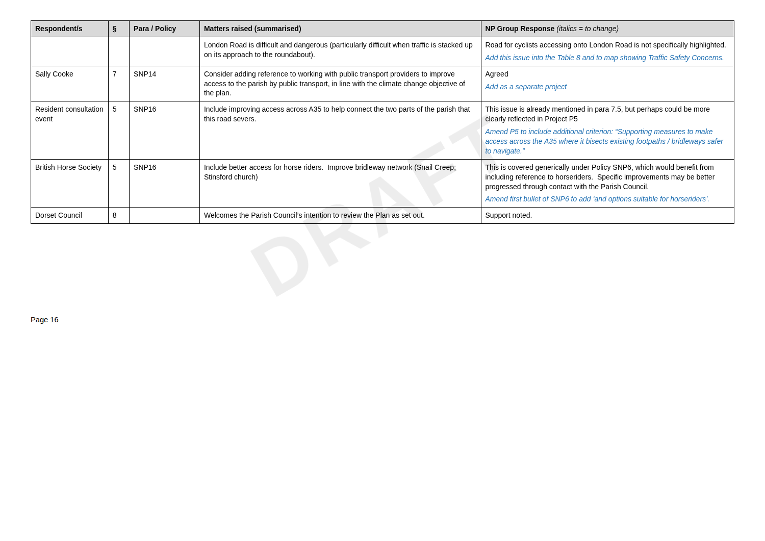DRAFT
| Respondent/s | § | Para / Policy | Matters raised (summarised) | NP Group Response (italics = to change) |
| --- | --- | --- | --- | --- |
| | | | London Road is difficult and dangerous (particularly difficult when traffic is stacked up on its approach to the roundabout). | Road for cyclists accessing onto London Road is not specifically highlighted. Add this issue into the Table 8 and to map showing Traffic Safety Concerns. |
| Sally Cooke | 7 | SNP14 | Consider adding reference to working with public transport providers to improve access to the parish by public transport, in line with the climate change objective of the plan. | Agreed Add as a separate project |
| Resident consultation event | 5 | SNP16 | Include improving access across A35 to help connect the two parts of the parish that this road severs. | This issue is already mentioned in para 7.5, but perhaps could be more clearly reflected in Project P5 Amend P5 to include additional criterion: “Supporting measures to make access across the A35 where it bisects existing footpaths / bridleways safer to navigate.” |
| British Horse Society | 5 | SNP16 | Include better access for horse riders. Improve bridleway network (Snail Creep; Stinsford church) | This is covered generically under Policy SNP6, which would benefit from including reference to horseriders. Specific improvements may be better progressed through contact with the Parish Council. Amend first bullet of SNP6 to add ‘and options suitable for horseriders’. |
| Dorset Council | 8 | | Welcomes the Parish Council’s intention to review the Plan as set out. | Support noted. |
Page 16